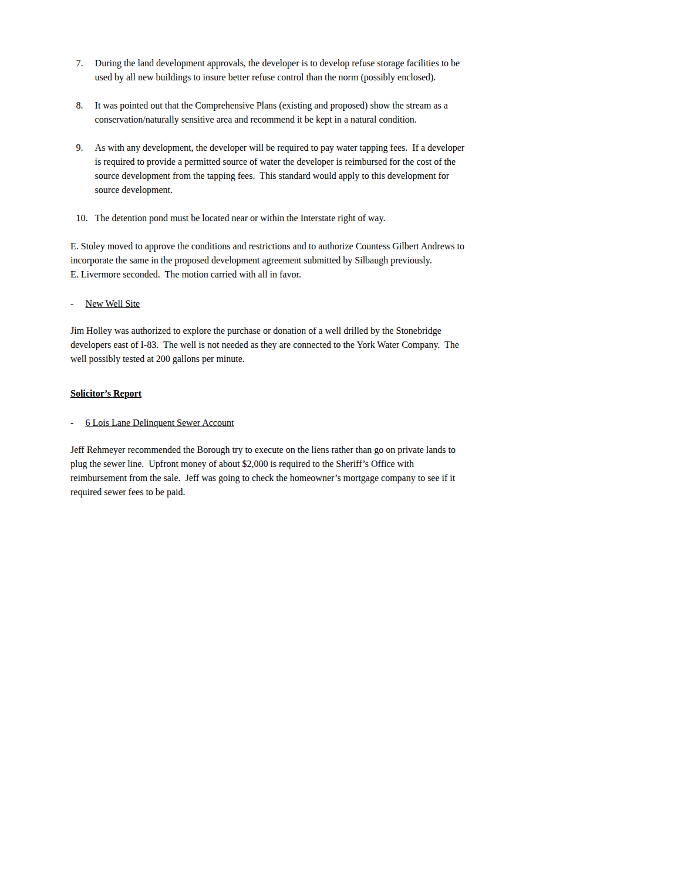7. During the land development approvals, the developer is to develop refuse storage facilities to be used by all new buildings to insure better refuse control than the norm (possibly enclosed).
8. It was pointed out that the Comprehensive Plans (existing and proposed) show the stream as a conservation/naturally sensitive area and recommend it be kept in a natural condition.
9. As with any development, the developer will be required to pay water tapping fees. If a developer is required to provide a permitted source of water the developer is reimbursed for the cost of the source development from the tapping fees. This standard would apply to this development for source development.
10. The detention pond must be located near or within the Interstate right of way.
E. Stoley moved to approve the conditions and restrictions and to authorize Countess Gilbert Andrews to incorporate the same in the proposed development agreement submitted by Silbaugh previously.
E. Livermore seconded. The motion carried with all in favor.
-New Well Site
Jim Holley was authorized to explore the purchase or donation of a well drilled by the Stonebridge developers east of I-83. The well is not needed as they are connected to the York Water Company. The well possibly tested at 200 gallons per minute.
Solicitor’s Report
-6 Lois Lane Delinquent Sewer Account
Jeff Rehmeyer recommended the Borough try to execute on the liens rather than go on private lands to plug the sewer line. Upfront money of about $2,000 is required to the Sheriff’s Office with reimbursement from the sale. Jeff was going to check the homeowner’s mortgage company to see if it required sewer fees to be paid.